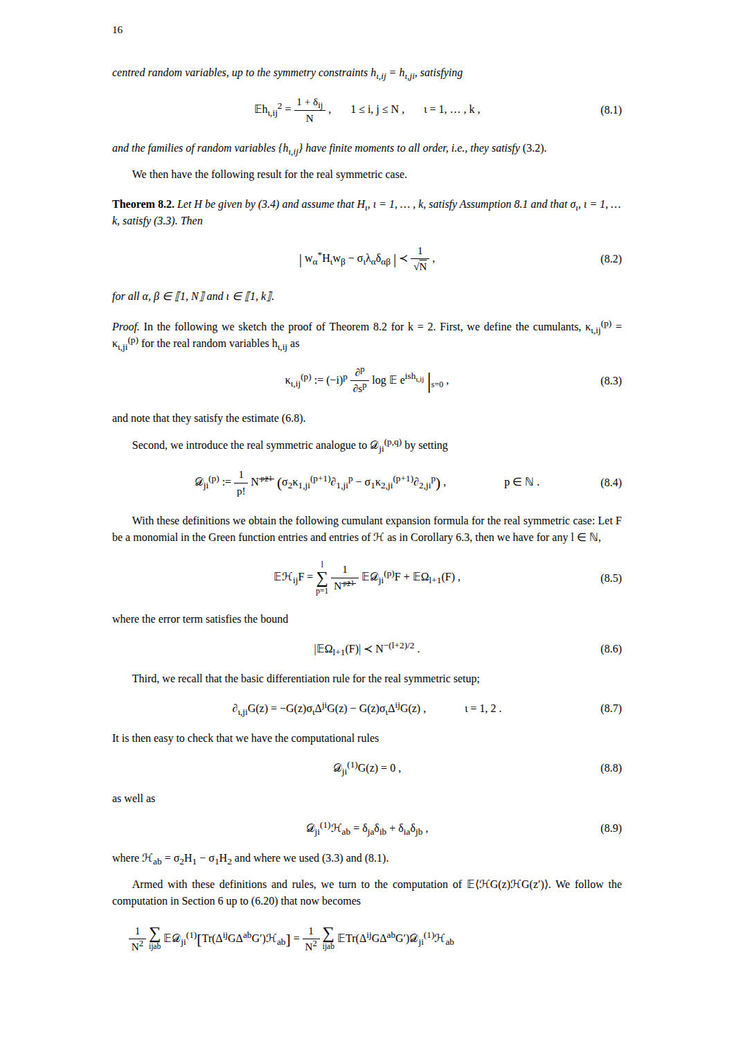16
centred random variables, up to the symmetry constraints hι,ij = hι,ji, satisfying
𝔼hι,ij2 = 1 + δij N , 1 ≤ i, j ≤ N , ι = 1, … , k , (8.1)
and the families of random variables {hι,ij} have finite moments to all order, i.e., they satisfy (3.2).
We then have the following result for the real symmetric case.
Theorem 8.2. Let H be given by (3.4) and assume that Hι, ι = 1, … , k, satisfy Assumption 8.1 and that σι, ι = 1, … k, satisfy (3.3). Then
| wα*Hιwβ − σιλαδαβ | ≺ 1√N , (8.2)
for all α, β ∈ ⟦1, N⟧ and ι ∈ ⟦1, k⟧.
Proof. In the following we sketch the proof of Theorem 8.2 for k = 2. First, we define the cumulants, κι,ij(p) = κι,ji(p) for the real random variables hι,ij as
κι,ij(p) := (−i)p ∂p∂sp log 𝔼 eishι,ij |s=0 , (8.3)
and note that they satisfy the estimate (6.8).
Second, we introduce the real symmetric analogue to 𝒟ji(p,q) by setting
𝒟ji(p) := 1 p! Np+12 (σ2κ1,ji(p+1)∂1,jip − σ1κ2,ji(p+1)∂2,jip) , p ∈ ℕ . (8.4)
With these definitions we obtain the following cumulant expansion formula for the real symmetric case: Let F be a monomial in the Green function entries and entries of ℋ as in Corollary 6.3, then we have for any l ∈ ℕ,
𝔼ℋijF = l∑p=1 1 Np+12 𝔼𝒟ji(p)F + 𝔼Ωl+1(F) , (8.5)
where the error term satisfies the bound
|𝔼Ωl+1(F)| ≺ N−(l+2)/2 . (8.6)
Third, we recall that the basic differentiation rule for the real symmetric setup;
∂ι,jiG(z) = −G(z)σιΔjiG(z) − G(z)σιΔijG(z) , ι = 1, 2 . (8.7)
It is then easy to check that we have the computational rules
𝒟ji(1)G(z) = 0 , (8.8)
as well as
𝒟ji(1)ℋab = δjaδib + δiaδjb , (8.9)
where ℋab = σ2H1 − σ1H2 and where we used (3.3) and (8.1).
Armed with these definitions and rules, we turn to the computation of 𝔼⟨ℋG(z)ℋG(z′)⟩. We follow the computation in Section 6 up to (6.20) that now becomes
1 N2 ∑ijab 𝔼𝒟ji(1)[Tr(ΔijGΔabG′)ℋab] = 1 N2 ∑ijab 𝔼Tr(ΔijGΔabG′)𝒟ji(1)ℋab